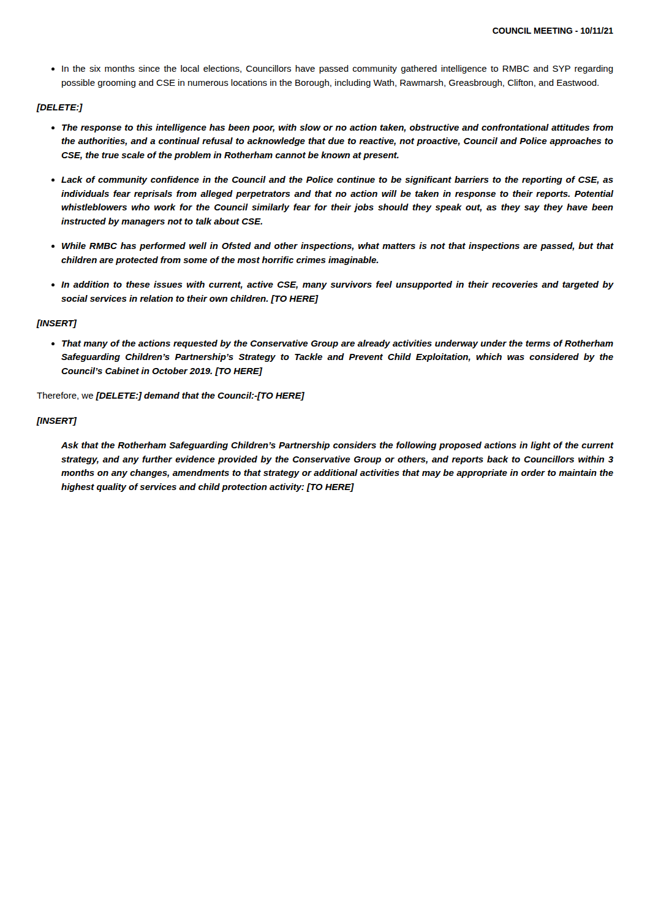COUNCIL MEETING - 10/11/21
In the six months since the local elections, Councillors have passed community gathered intelligence to RMBC and SYP regarding possible grooming and CSE in numerous locations in the Borough, including Wath, Rawmarsh, Greasbrough, Clifton, and Eastwood.
[DELETE:]
The response to this intelligence has been poor, with slow or no action taken, obstructive and confrontational attitudes from the authorities, and a continual refusal to acknowledge that due to reactive, not proactive, Council and Police approaches to CSE, the true scale of the problem in Rotherham cannot be known at present.
Lack of community confidence in the Council and the Police continue to be significant barriers to the reporting of CSE, as individuals fear reprisals from alleged perpetrators and that no action will be taken in response to their reports. Potential whistleblowers who work for the Council similarly fear for their jobs should they speak out, as they say they have been instructed by managers not to talk about CSE.
While RMBC has performed well in Ofsted and other inspections, what matters is not that inspections are passed, but that children are protected from some of the most horrific crimes imaginable.
In addition to these issues with current, active CSE, many survivors feel unsupported in their recoveries and targeted by social services in relation to their own children. [TO HERE]
[INSERT]
That many of the actions requested by the Conservative Group are already activities underway under the terms of Rotherham Safeguarding Children’s Partnership’s Strategy to Tackle and Prevent Child Exploitation, which was considered by the Council’s Cabinet in October 2019. [TO HERE]
Therefore, we [DELETE:] demand that the Council:-[TO HERE]
[INSERT]
Ask that the Rotherham Safeguarding Children’s Partnership considers the following proposed actions in light of the current strategy, and any further evidence provided by the Conservative Group or others, and reports back to Councillors within 3 months on any changes, amendments to that strategy or additional activities that may be appropriate in order to maintain the highest quality of services and child protection activity: [TO HERE]